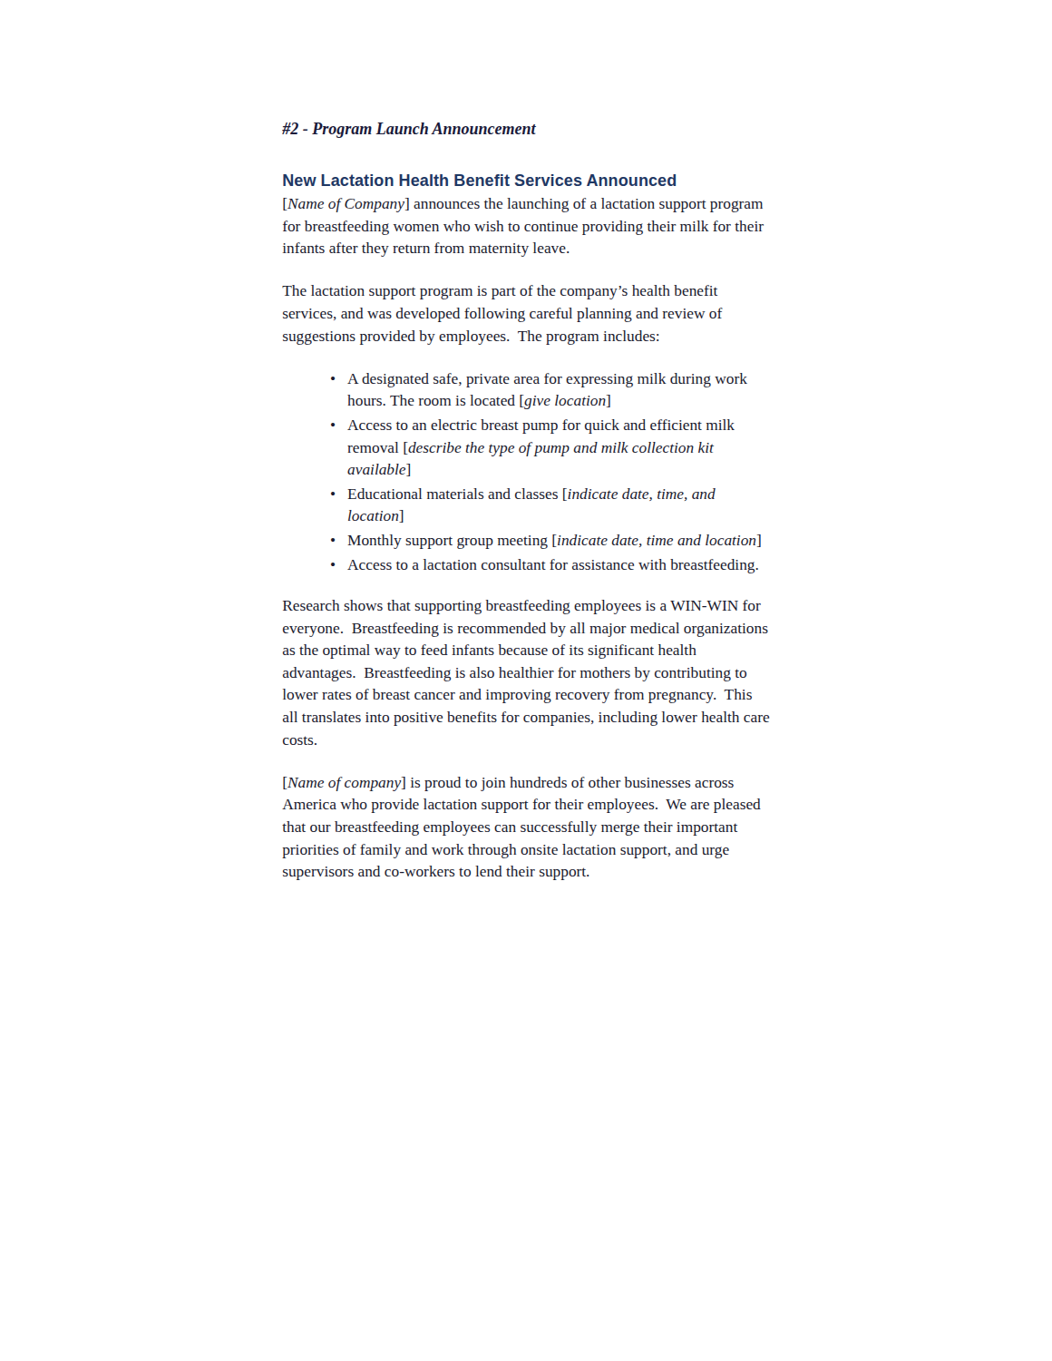#2 - Program Launch Announcement
New Lactation Health Benefit Services Announced
[Name of Company] announces the launching of a lactation support program for breastfeeding women who wish to continue providing their milk for their infants after they return from maternity leave.
The lactation support program is part of the company’s health benefit services, and was developed following careful planning and review of suggestions provided by employees. The program includes:
A designated safe, private area for expressing milk during work hours. The room is located [give location]
Access to an electric breast pump for quick and efficient milk removal [describe the type of pump and milk collection kit available]
Educational materials and classes [indicate date, time, and location]
Monthly support group meeting [indicate date, time and location]
Access to a lactation consultant for assistance with breastfeeding.
Research shows that supporting breastfeeding employees is a WIN-WIN for everyone. Breastfeeding is recommended by all major medical organizations as the optimal way to feed infants because of its significant health advantages. Breastfeeding is also healthier for mothers by contributing to lower rates of breast cancer and improving recovery from pregnancy. This all translates into positive benefits for companies, including lower health care costs.
[Name of company] is proud to join hundreds of other businesses across America who provide lactation support for their employees. We are pleased that our breastfeeding employees can successfully merge their important priorities of family and work through onsite lactation support, and urge supervisors and co-workers to lend their support.